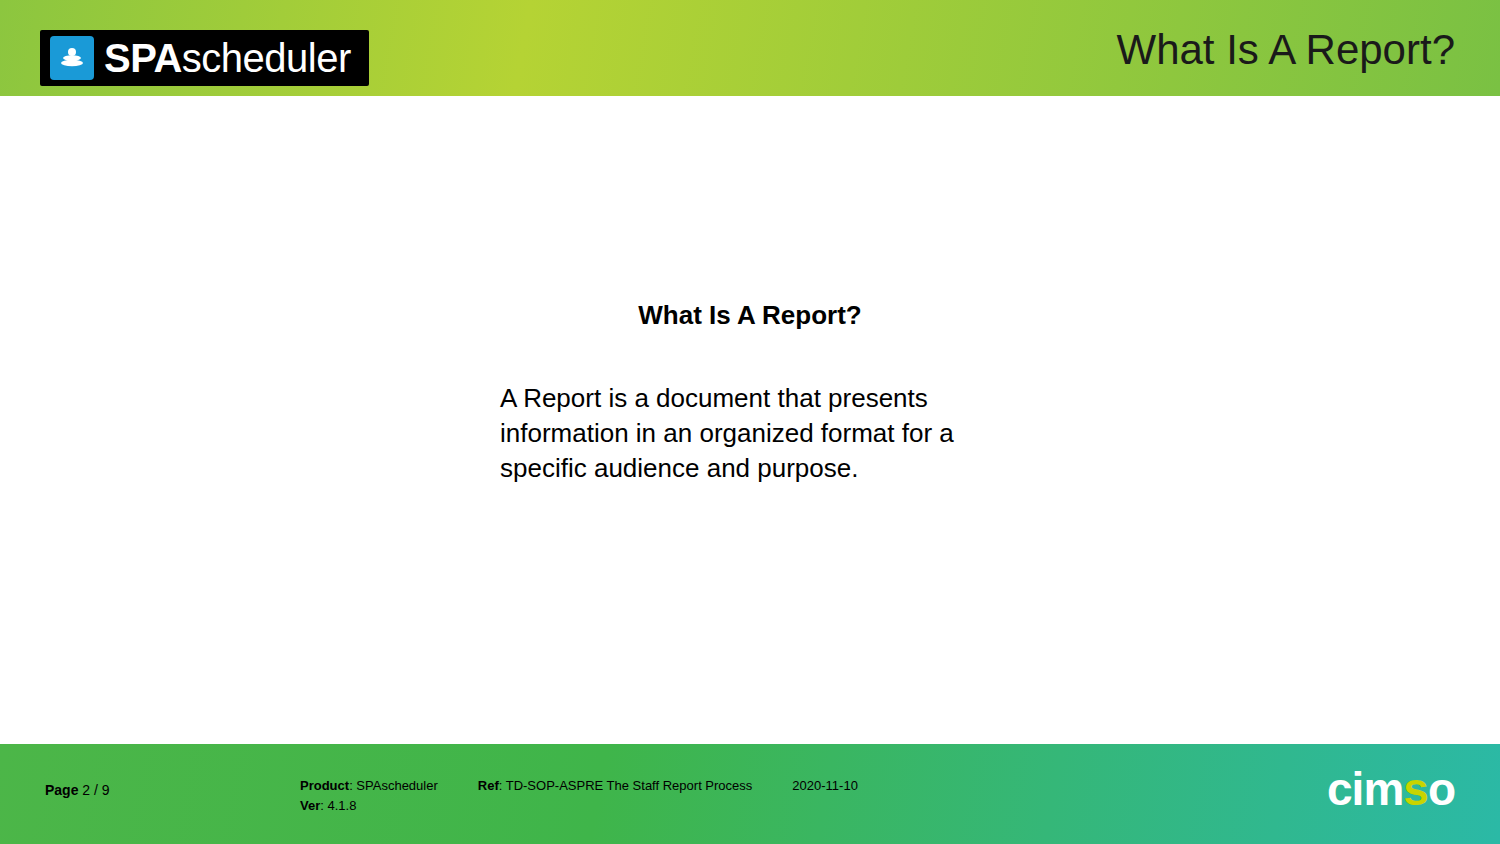SPA scheduler
What Is A Report?
What Is A Report?
A Report is a document that presents information in an organized format for a specific audience and purpose.
Page 2 / 9
Product: SPAscheduler Ref: TD-SOP-ASPRE The Staff Report Process 2020-11-10
Ver: 4.1.8
cimso